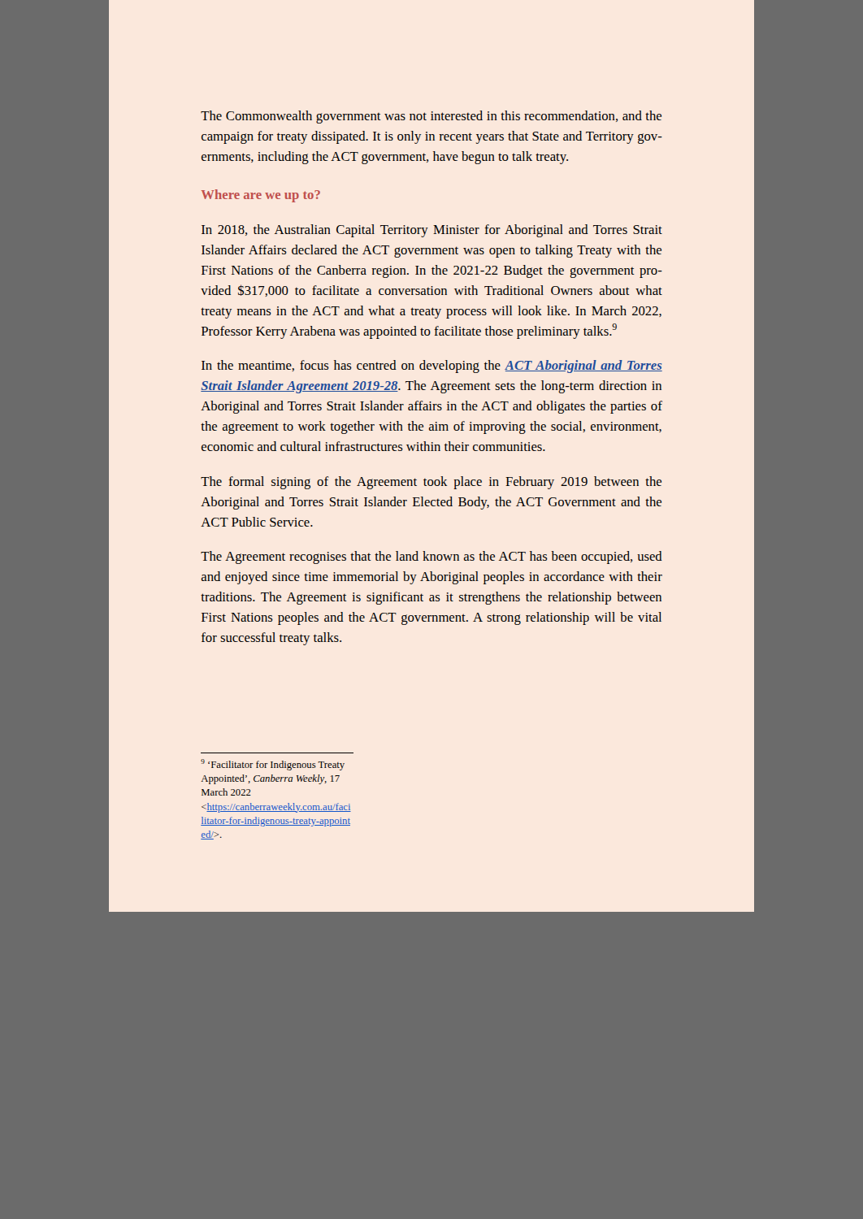The Commonwealth government was not interested in this recommendation, and the campaign for treaty dissipated. It is only in recent years that State and Territory governments, including the ACT government, have begun to talk treaty.
Where are we up to?
In 2018, the Australian Capital Territory Minister for Aboriginal and Torres Strait Islander Affairs declared the ACT government was open to talking Treaty with the First Nations of the Canberra region. In the 2021-22 Budget the government provided $317,000 to facilitate a conversation with Traditional Owners about what treaty means in the ACT and what a treaty process will look like. In March 2022, Professor Kerry Arabena was appointed to facilitate those preliminary talks.9
In the meantime, focus has centred on developing the ACT Aboriginal and Torres Strait Islander Agreement 2019-28. The Agreement sets the long-term direction in Aboriginal and Torres Strait Islander affairs in the ACT and obligates the parties of the agreement to work together with the aim of improving the social, environment, economic and cultural infrastructures within their communities.
The formal signing of the Agreement took place in February 2019 between the Aboriginal and Torres Strait Islander Elected Body, the ACT Government and the ACT Public Service.
The Agreement recognises that the land known as the ACT has been occupied, used and enjoyed since time immemorial by Aboriginal peoples in accordance with their traditions. The Agreement is significant as it strengthens the relationship between First Nations peoples and the ACT government. A strong relationship will be vital for successful treaty talks.
9 ‘Facilitator for Indigenous Treaty Appointed’, Canberra Weekly, 17 March 2022
<https://canberraweekly.com.au/facilitator-for-indigenous-treaty-appointed/>.